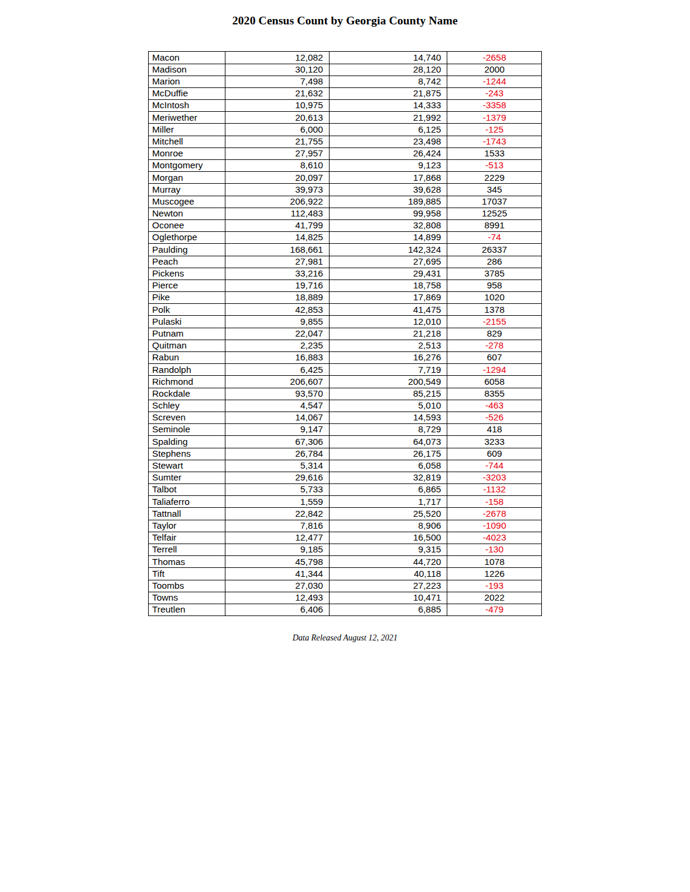2020 Census Count by Georgia County Name
| Macon | 12,082 | 14,740 | -2658 |
| Madison | 30,120 | 28,120 | 2000 |
| Marion | 7,498 | 8,742 | -1244 |
| McDuffie | 21,632 | 21,875 | -243 |
| McIntosh | 10,975 | 14,333 | -3358 |
| Meriwether | 20,613 | 21,992 | -1379 |
| Miller | 6,000 | 6,125 | -125 |
| Mitchell | 21,755 | 23,498 | -1743 |
| Monroe | 27,957 | 26,424 | 1533 |
| Montgomery | 8,610 | 9,123 | -513 |
| Morgan | 20,097 | 17,868 | 2229 |
| Murray | 39,973 | 39,628 | 345 |
| Muscogee | 206,922 | 189,885 | 17037 |
| Newton | 112,483 | 99,958 | 12525 |
| Oconee | 41,799 | 32,808 | 8991 |
| Oglethorpe | 14,825 | 14,899 | -74 |
| Paulding | 168,661 | 142,324 | 26337 |
| Peach | 27,981 | 27,695 | 286 |
| Pickens | 33,216 | 29,431 | 3785 |
| Pierce | 19,716 | 18,758 | 958 |
| Pike | 18,889 | 17,869 | 1020 |
| Polk | 42,853 | 41,475 | 1378 |
| Pulaski | 9,855 | 12,010 | -2155 |
| Putnam | 22,047 | 21,218 | 829 |
| Quitman | 2,235 | 2,513 | -278 |
| Rabun | 16,883 | 16,276 | 607 |
| Randolph | 6,425 | 7,719 | -1294 |
| Richmond | 206,607 | 200,549 | 6058 |
| Rockdale | 93,570 | 85,215 | 8355 |
| Schley | 4,547 | 5,010 | -463 |
| Screven | 14,067 | 14,593 | -526 |
| Seminole | 9,147 | 8,729 | 418 |
| Spalding | 67,306 | 64,073 | 3233 |
| Stephens | 26,784 | 26,175 | 609 |
| Stewart | 5,314 | 6,058 | -744 |
| Sumter | 29,616 | 32,819 | -3203 |
| Talbot | 5,733 | 6,865 | -1132 |
| Taliaferro | 1,559 | 1,717 | -158 |
| Tattnall | 22,842 | 25,520 | -2678 |
| Taylor | 7,816 | 8,906 | -1090 |
| Telfair | 12,477 | 16,500 | -4023 |
| Terrell | 9,185 | 9,315 | -130 |
| Thomas | 45,798 | 44,720 | 1078 |
| Tift | 41,344 | 40,118 | 1226 |
| Toombs | 27,030 | 27,223 | -193 |
| Towns | 12,493 | 10,471 | 2022 |
| Treutlen | 6,406 | 6,885 | -479 |
Data Released August 12, 2021